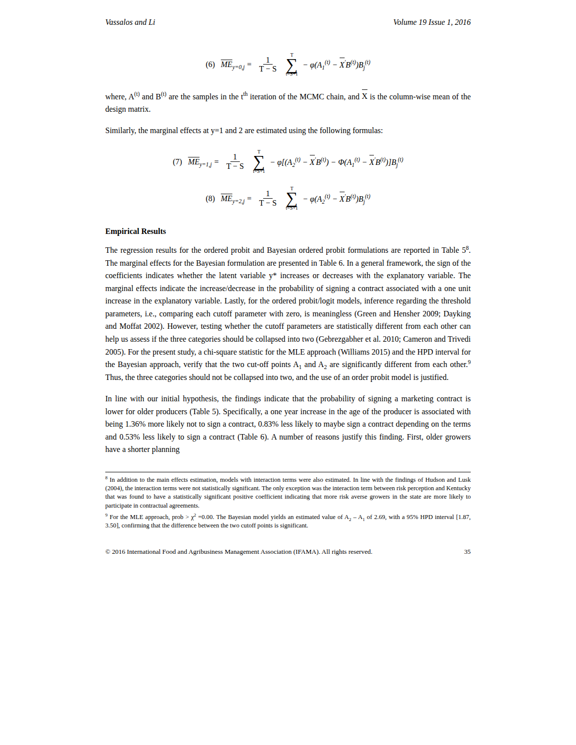Vassalos and Li Volume 19 Issue 1, 2016
(6) MEy=0,j = 1 T − S T ∑ t=S+1 − φ(A1(t) − X′B(t))Bj(t)
where, A(t) and B(t) are the samples in the tth iteration of the MCMC chain, and X is the column-wise mean of the design matrix.
Similarly, the marginal effects at y=1 and 2 are estimated using the following formulas:
(7) MEy=1,j = 1 T − S T ∑ t=S+1 − φ[(A2(t) − X′B(t)) − Φ(A1(t) − X′B(t))]Bj(t)
(8) MEy=2,j = 1 T − S T ∑ t=S+1 − φ(A2(t) − X′B(t))Bj(t)
Empirical Results
The regression results for the ordered probit and Bayesian ordered probit formulations are reported in Table 58. The marginal effects for the Bayesian formulation are presented in Table 6. In a general framework, the sign of the coefficients indicates whether the latent variable y* increases or decreases with the explanatory variable. The marginal effects indicate the increase/decrease in the probability of signing a contract associated with a one unit increase in the explanatory variable. Lastly, for the ordered probit/logit models, inference regarding the threshold parameters, i.e., comparing each cutoff parameter with zero, is meaningless (Green and Hensher 2009; Dayking and Moffat 2002). However, testing whether the cutoff parameters are statistically different from each other can help us assess if the three categories should be collapsed into two (Gebrezgabher et al. 2010; Cameron and Trivedi 2005). For the present study, a chi-square statistic for the MLE approach (Williams 2015) and the HPD interval for the Bayesian approach, verify that the two cut-off points A1 and A2 are significantly different from each other.9 Thus, the three categories should not be collapsed into two, and the use of an order probit model is justified.
In line with our initial hypothesis, the findings indicate that the probability of signing a marketing contract is lower for older producers (Table 5). Specifically, a one year increase in the age of the producer is associated with being 1.36% more likely not to sign a contract, 0.83% less likely to maybe sign a contract depending on the terms and 0.53% less likely to sign a contract (Table 6). A number of reasons justify this finding. First, older growers have a shorter planning
8 In addition to the main effects estimation, models with interaction terms were also estimated. In line with the findings of Hudson and Lusk (2004), the interaction terms were not statistically significant. The only exception was the interaction term between risk perception and Kentucky that was found to have a statistically significant positive coefficient indicating that more risk averse growers in the state are more likely to participate in contractual agreements.
9 For the MLE approach, prob > χ2 =0.00. The Bayesian model yields an estimated value of A2 – A1 of 2.69, with a 95% HPD interval [1.87, 3.50], confirming that the difference between the two cutoff points is significant.
© 2016 International Food and Agribusiness Management Association (IFAMA). All rights reserved. 35